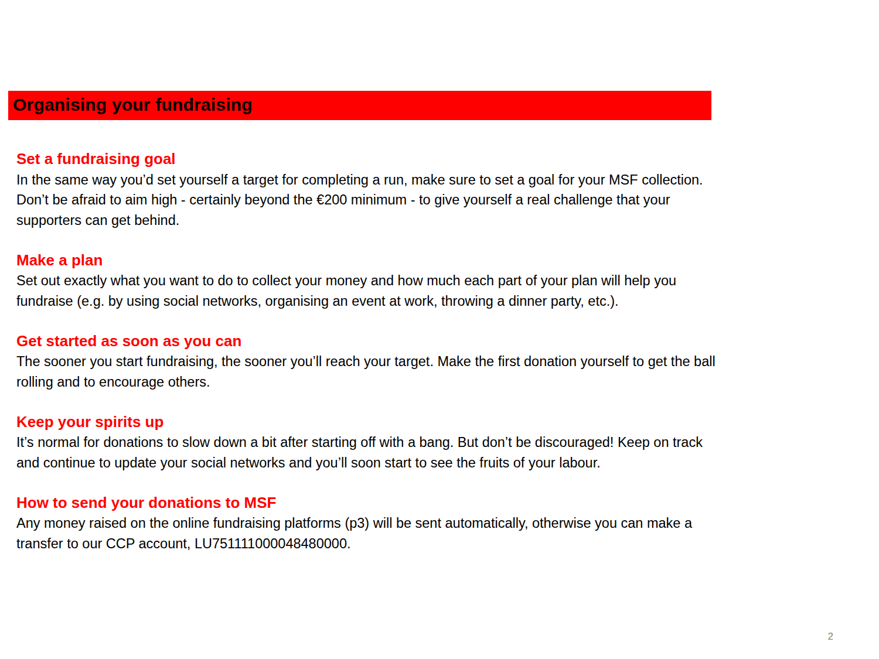Organising your fundraising
Set a fundraising goal
In the same way you’d set yourself a target for completing a run, make sure to set a goal for your MSF collection. Don’t be afraid to aim high - certainly beyond the €200 minimum - to give yourself a real challenge that your supporters can get behind.
Make a plan
Set out exactly what you want to do to collect your money and how much each part of your plan will help you fundraise (e.g. by using social networks, organising an event at work, throwing a dinner party, etc.).
Get started as soon as you can
The sooner you start fundraising, the sooner you’ll reach your target. Make the first donation yourself to get the ball rolling and to encourage others.
Keep your spirits up
It’s normal for donations to slow down a bit after starting off with a bang. But don’t be discouraged! Keep on track and continue to update your social networks and you’ll soon start to see the fruits of your labour.
How to send your donations to MSF
Any money raised on the online fundraising platforms (p3) will be sent automatically, otherwise you can make a transfer to our CCP account, LU751111000048480000.
2